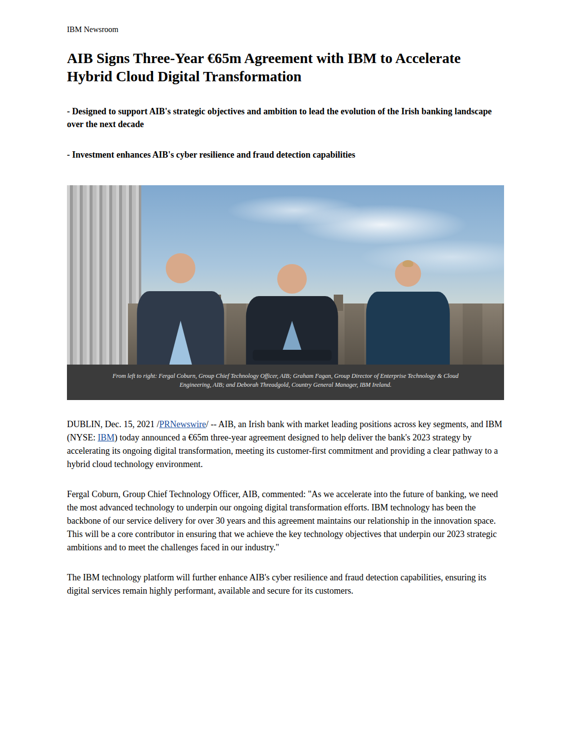IBM Newsroom
AIB Signs Three-Year €65m Agreement with IBM to Accelerate Hybrid Cloud Digital Transformation
- Designed to support AIB's strategic objectives and ambition to lead the evolution of the Irish banking landscape over the next decade
- Investment enhances AIB's cyber resilience and fraud detection capabilities
From left to right: Fergal Coburn, Group Chief Technology Officer, AIB; Graham Fagan, Group Director of Enterprise Technology & Cloud Engineering, AIB; and Deborah Threadgold, Country General Manager, IBM Ireland.
DUBLIN, Dec. 15, 2021 /PRNewswire/ -- AIB, an Irish bank with market leading positions across key segments, and IBM (NYSE: IBM) today announced a €65m three-year agreement designed to help deliver the bank's 2023 strategy by accelerating its ongoing digital transformation, meeting its customer-first commitment and providing a clear pathway to a hybrid cloud technology environment.
Fergal Coburn, Group Chief Technology Officer, AIB, commented: "As we accelerate into the future of banking, we need the most advanced technology to underpin our ongoing digital transformation efforts. IBM technology has been the backbone of our service delivery for over 30 years and this agreement maintains our relationship in the innovation space. This will be a core contributor in ensuring that we achieve the key technology objectives that underpin our 2023 strategic ambitions and to meet the challenges faced in our industry."
The IBM technology platform will further enhance AIB's cyber resilience and fraud detection capabilities, ensuring its digital services remain highly performant, available and secure for its customers.